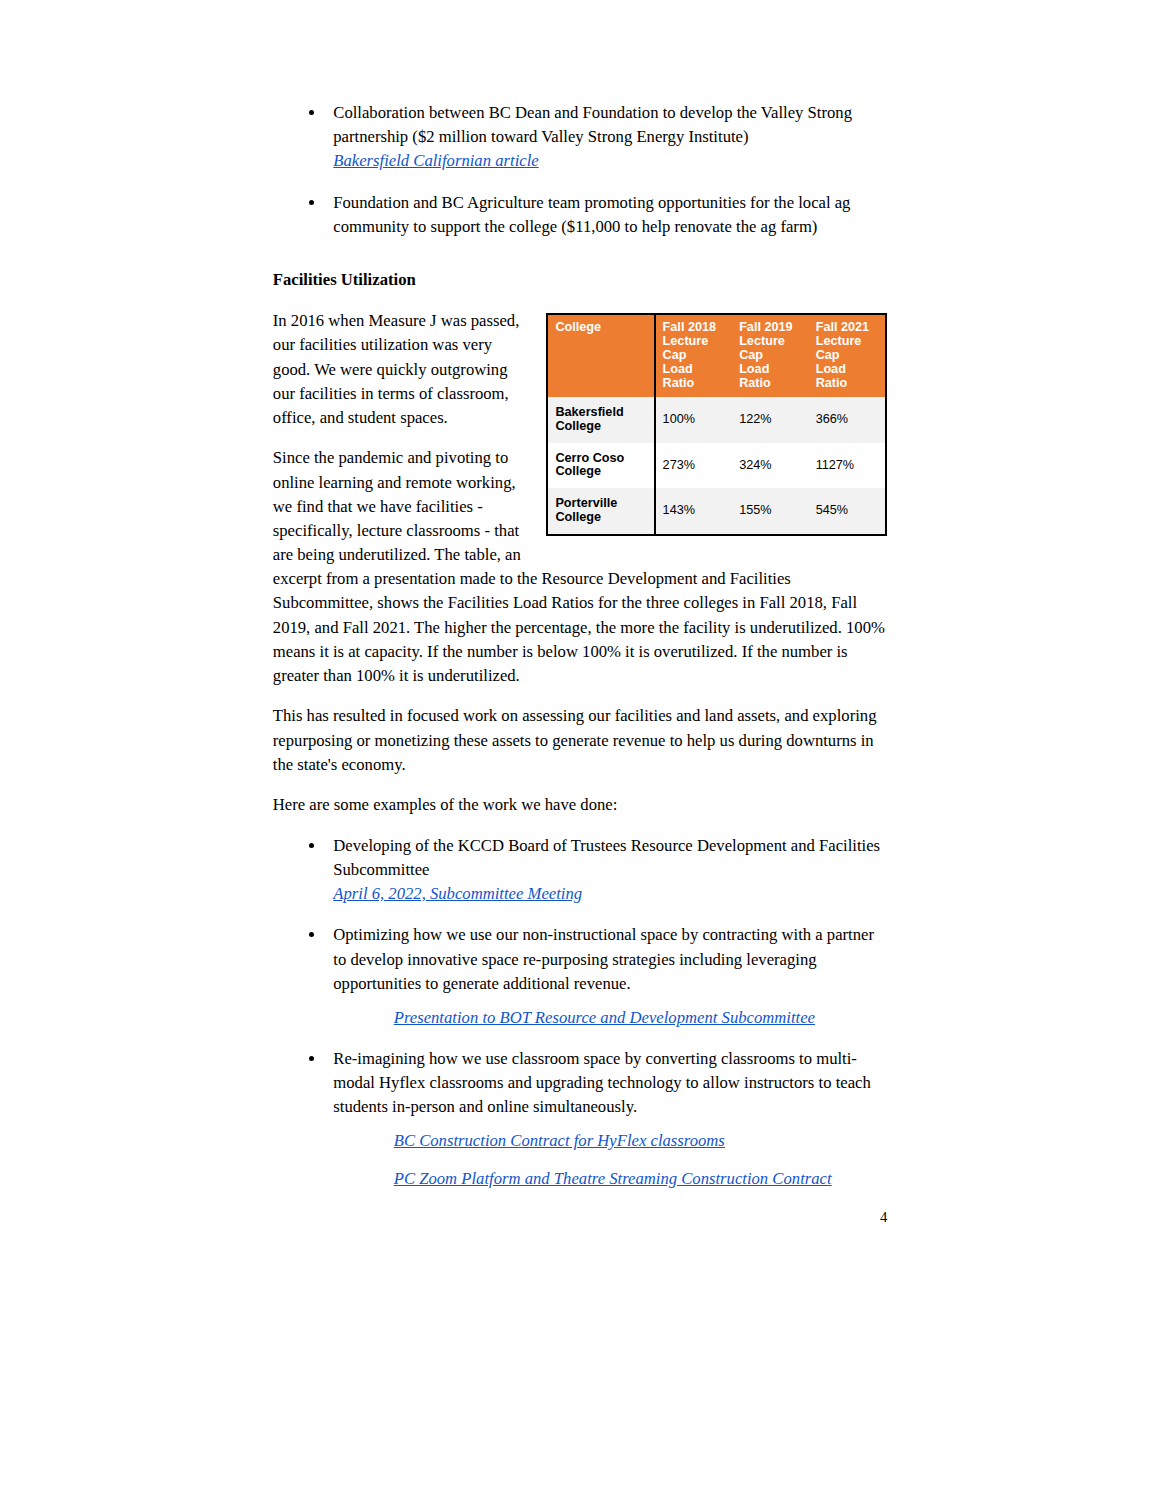Collaboration between BC Dean and Foundation to develop the Valley Strong partnership ($2 million toward Valley Strong Energy Institute)
Bakersfield Californian article
Foundation and BC Agriculture team promoting opportunities for the local ag community to support the college ($11,000 to help renovate the ag farm)
Facilities Utilization
| College | Fall 2018 Lecture Cap Load Ratio | Fall 2019 Lecture Cap Load Ratio | Fall 2021 Lecture Cap Load Ratio |
| --- | --- | --- | --- |
| Bakersfield College | 100% | 122% | 366% |
| Cerro Coso College | 273% | 324% | 1127% |
| Porterville College | 143% | 155% | 545% |
In 2016 when Measure J was passed, our facilities utilization was very good. We were quickly outgrowing our facilities in terms of classroom, office, and student spaces.
Since the pandemic and pivoting to online learning and remote working, we find that we have facilities - specifically, lecture classrooms - that are being underutilized. The table, an excerpt from a presentation made to the Resource Development and Facilities Subcommittee, shows the Facilities Load Ratios for the three colleges in Fall 2018, Fall 2019, and Fall 2021. The higher the percentage, the more the facility is underutilized. 100% means it is at capacity. If the number is below 100% it is overutilized. If the number is greater than 100% it is underutilized.
This has resulted in focused work on assessing our facilities and land assets, and exploring repurposing or monetizing these assets to generate revenue to help us during downturns in the state's economy.
Here are some examples of the work we have done:
Developing of the KCCD Board of Trustees Resource Development and Facilities Subcommittee
April 6, 2022, Subcommittee Meeting
Optimizing how we use our non-instructional space by contracting with a partner to develop innovative space re-purposing strategies including leveraging opportunities to generate additional revenue.
Presentation to BOT Resource and Development Subcommittee
Re-imagining how we use classroom space by converting classrooms to multi-modal Hyflex classrooms and upgrading technology to allow instructors to teach students in-person and online simultaneously.
BC Construction Contract for HyFlex classrooms
PC Zoom Platform and Theatre Streaming Construction Contract
4